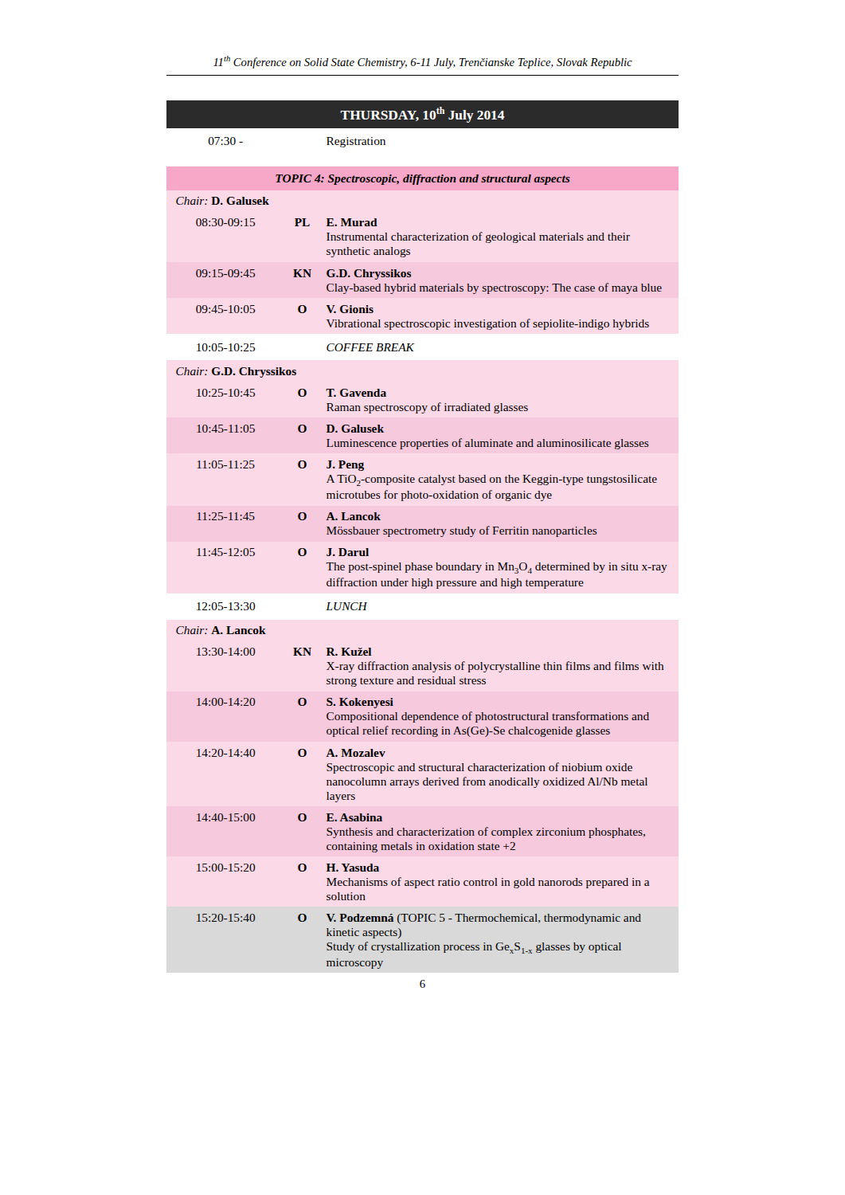11th Conference on Solid State Chemistry, 6-11 July, Trenčianske Teplice, Slovak Republic
| THURSDAY, 10 th July 2014 |
| 07:30 - | | Registration |
| TOPIC 4: Spectroscopic, diffraction and structural aspects |
| Chair: D. Galusek |
| 08:30-09:15 | PL | E. Murad Instrumental characterization of geological materials and their synthetic analogs |
| 09:15-09:45 | KN | G.D. Chryssikos Clay-based hybrid materials by spectroscopy: The case of maya blue |
| 09:45-10:05 | O | V. Gionis Vibrational spectroscopic investigation of sepiolite-indigo hybrids |
| 10:05-10:25 | | COFFEE BREAK |
| Chair: G.D. Chryssikos |
| 10:25-10:45 | O | T. Gavenda Raman spectroscopy of irradiated glasses |
| 10:45-11:05 | O | D. Galusek Luminescence properties of aluminate and aluminosilicate glasses |
| 11:05-11:25 | O | J. Peng A TiO 2 -composite catalyst based on the Keggin-type tungstosilicate microtubes for photo-oxidation of organic dye |
| 11:25-11:45 | O | A. Lancok Mössbauer spectrometry study of Ferritin nanoparticles |
| 11:45-12:05 | O | J. Darul The post-spinel phase boundary in Mn 3 O 4 determined by in situ x-ray diffraction under high pressure and high temperature |
| 12:05-13:30 | | LUNCH |
| Chair: A. Lancok |
| 13:30-14:00 | KN | R. Kužel X-ray diffraction analysis of polycrystalline thin films and films with strong texture and residual stress |
| 14:00-14:20 | O | S. Kokenyesi Compositional dependence of photostructural transformations and optical relief recording in As(Ge)-Se chalcogenide glasses |
| 14:20-14:40 | O | A. Mozalev Spectroscopic and structural characterization of niobium oxide nanocolumn arrays derived from anodically oxidized Al/Nb metal layers |
| 14:40-15:00 | O | E. Asabina Synthesis and characterization of complex zirconium phosphates, containing metals in oxidation state +2 |
| 15:00-15:20 | O | H. Yasuda Mechanisms of aspect ratio control in gold nanorods prepared in a solution |
| 15:20-15:40 | O | V. Podzemná (TOPIC 5 - Thermochemical, thermodynamic and kinetic aspects) Study of crystallization process in Ge x S 1-x glasses by optical microscopy |
6